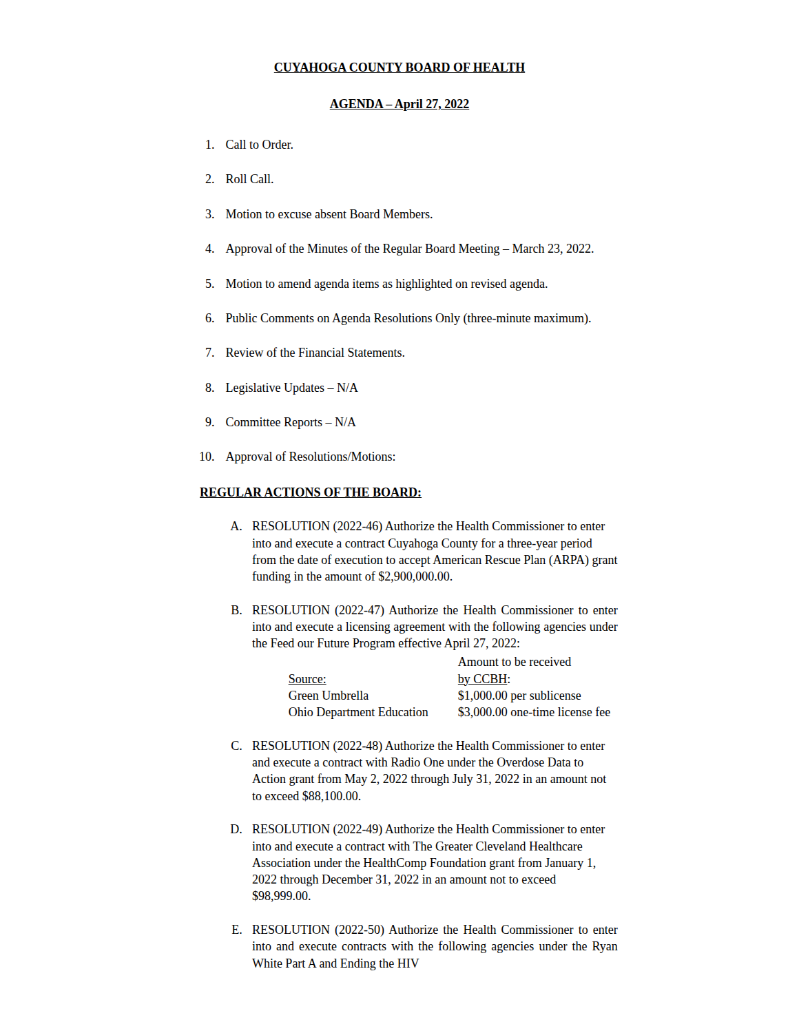CUYAHOGA COUNTY BOARD OF HEALTH
AGENDA – April 27, 2022
Call to Order.
Roll Call.
Motion to excuse absent Board Members.
Approval of the Minutes of the Regular Board Meeting – March 23, 2022.
Motion to amend agenda items as highlighted on revised agenda.
Public Comments on Agenda Resolutions Only (three-minute maximum).
Review of the Financial Statements.
Legislative Updates – N/A
Committee Reports – N/A
Approval of Resolutions/Motions:
REGULAR ACTIONS OF THE BOARD:
RESOLUTION (2022-46) Authorize the Health Commissioner to enter into and execute a contract Cuyahoga County for a three-year period from the date of execution to accept American Rescue Plan (ARPA) grant funding in the amount of $2,900,000.00.
RESOLUTION (2022-47) Authorize the Health Commissioner to enter into and execute a licensing agreement with the following agencies under the Feed our Future Program effective April 27, 2022:
| | Amount to be received |
| Source: | by CCBH : |
| Green Umbrella | $1,000.00 per sublicense |
| Ohio Department Education | $3,000.00 one-time license fee |
RESOLUTION (2022-48) Authorize the Health Commissioner to enter and execute a contract with Radio One under the Overdose Data to Action grant from May 2, 2022 through July 31, 2022 in an amount not to exceed $88,100.00.
RESOLUTION (2022-49) Authorize the Health Commissioner to enter into and execute a contract with The Greater Cleveland Healthcare Association under the HealthComp Foundation grant from January 1, 2022 through December 31, 2022 in an amount not to exceed $98,999.00.
RESOLUTION (2022-50) Authorize the Health Commissioner to enter into and execute contracts with the following agencies under the Ryan White Part A and Ending the HIV